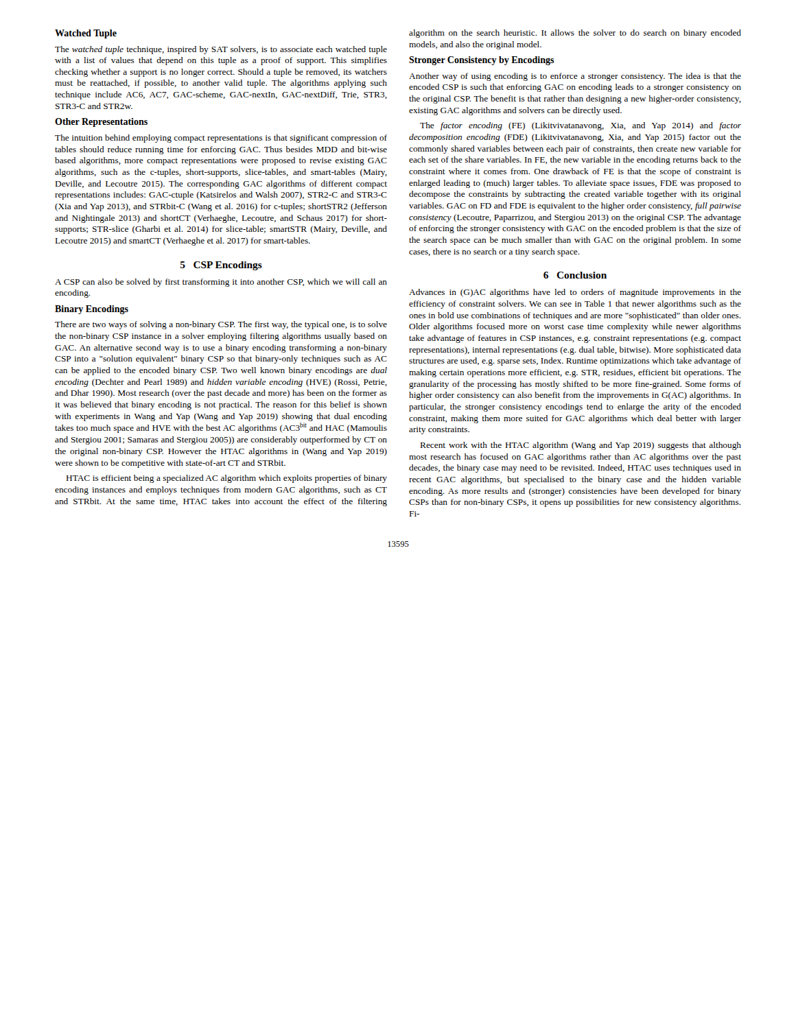Watched Tuple
The watched tuple technique, inspired by SAT solvers, is to associate each watched tuple with a list of values that depend on this tuple as a proof of support. This simplifies checking whether a support is no longer correct. Should a tuple be removed, its watchers must be reattached, if possible, to another valid tuple. The algorithms applying such technique include AC6, AC7, GAC-scheme, GAC-nextIn, GAC-nextDiff, Trie, STR3, STR3-C and STR2w.
Other Representations
The intuition behind employing compact representations is that significant compression of tables should reduce running time for enforcing GAC. Thus besides MDD and bit-wise based algorithms, more compact representations were proposed to revise existing GAC algorithms, such as the c-tuples, short-supports, slice-tables, and smart-tables (Mairy, Deville, and Lecoutre 2015). The corresponding GAC algorithms of different compact representations includes: GAC-ctuple (Katsirelos and Walsh 2007), STR2-C and STR3-C (Xia and Yap 2013), and STRbit-C (Wang et al. 2016) for c-tuples; shortSTR2 (Jefferson and Nightingale 2013) and shortCT (Verhaeghe, Lecoutre, and Schaus 2017) for short-supports; STR-slice (Gharbi et al. 2014) for slice-table; smartSTR (Mairy, Deville, and Lecoutre 2015) and smartCT (Verhaeghe et al. 2017) for smart-tables.
5 CSP Encodings
A CSP can also be solved by first transforming it into another CSP, which we will call an encoding.
Binary Encodings
There are two ways of solving a non-binary CSP. The first way, the typical one, is to solve the non-binary CSP instance in a solver employing filtering algorithms usually based on GAC. An alternative second way is to use a binary encoding transforming a non-binary CSP into a "solution equivalent" binary CSP so that binary-only techniques such as AC can be applied to the encoded binary CSP. Two well known binary encodings are dual encoding (Dechter and Pearl 1989) and hidden variable encoding (HVE) (Rossi, Petrie, and Dhar 1990). Most research (over the past decade and more) has been on the former as it was believed that binary encoding is not practical. The reason for this belief is shown with experiments in Wang and Yap (Wang and Yap 2019) showing that dual encoding takes too much space and HVE with the best AC algorithms (AC3bit and HAC (Mamoulis and Stergiou 2001; Samaras and Stergiou 2005)) are considerably outperformed by CT on the original non-binary CSP. However the HTAC algorithms in (Wang and Yap 2019) were shown to be competitive with state-of-art CT and STRbit.
HTAC is efficient being a specialized AC algorithm which exploits properties of binary encoding instances and employs techniques from modern GAC algorithms, such as CT and STRbit. At the same time, HTAC takes into account the effect of the filtering algorithm on the search heuristic. It allows the solver to do search on binary encoded models, and also the original model.
Stronger Consistency by Encodings
Another way of using encoding is to enforce a stronger consistency. The idea is that the encoded CSP is such that enforcing GAC on encoding leads to a stronger consistency on the original CSP. The benefit is that rather than designing a new higher-order consistency, existing GAC algorithms and solvers can be directly used.
The factor encoding (FE) (Likitvivatanavong, Xia, and Yap 2014) and factor decomposition encoding (FDE) (Likitvivatanavong, Xia, and Yap 2015) factor out the commonly shared variables between each pair of constraints, then create new variable for each set of the share variables. In FE, the new variable in the encoding returns back to the constraint where it comes from. One drawback of FE is that the scope of constraint is enlarged leading to (much) larger tables. To alleviate space issues, FDE was proposed to decompose the constraints by subtracting the created variable together with its original variables. GAC on FD and FDE is equivalent to the higher order consistency, full pairwise consistency (Lecoutre, Paparrizou, and Stergiou 2013) on the original CSP. The advantage of enforcing the stronger consistency with GAC on the encoded problem is that the size of the search space can be much smaller than with GAC on the original problem. In some cases, there is no search or a tiny search space.
6 Conclusion
Advances in (G)AC algorithms have led to orders of magnitude improvements in the efficiency of constraint solvers. We can see in Table 1 that newer algorithms such as the ones in bold use combinations of techniques and are more "sophisticated" than older ones. Older algorithms focused more on worst case time complexity while newer algorithms take advantage of features in CSP instances, e.g. constraint representations (e.g. compact representations), internal representations (e.g. dual table, bitwise). More sophisticated data structures are used, e.g. sparse sets, Index. Runtime optimizations which take advantage of making certain operations more efficient, e.g. STR, residues, efficient bit operations. The granularity of the processing has mostly shifted to be more fine-grained. Some forms of higher order consistency can also benefit from the improvements in G(AC) algorithms. In particular, the stronger consistency encodings tend to enlarge the arity of the encoded constraint, making them more suited for GAC algorithms which deal better with larger arity constraints.
Recent work with the HTAC algorithm (Wang and Yap 2019) suggests that although most research has focused on GAC algorithms rather than AC algorithms over the past decades, the binary case may need to be revisited. Indeed, HTAC uses techniques used in recent GAC algorithms, but specialised to the binary case and the hidden variable encoding. As more results and (stronger) consistencies have been developed for binary CSPs than for non-binary CSPs, it opens up possibilities for new consistency algorithms. Fi-
13595